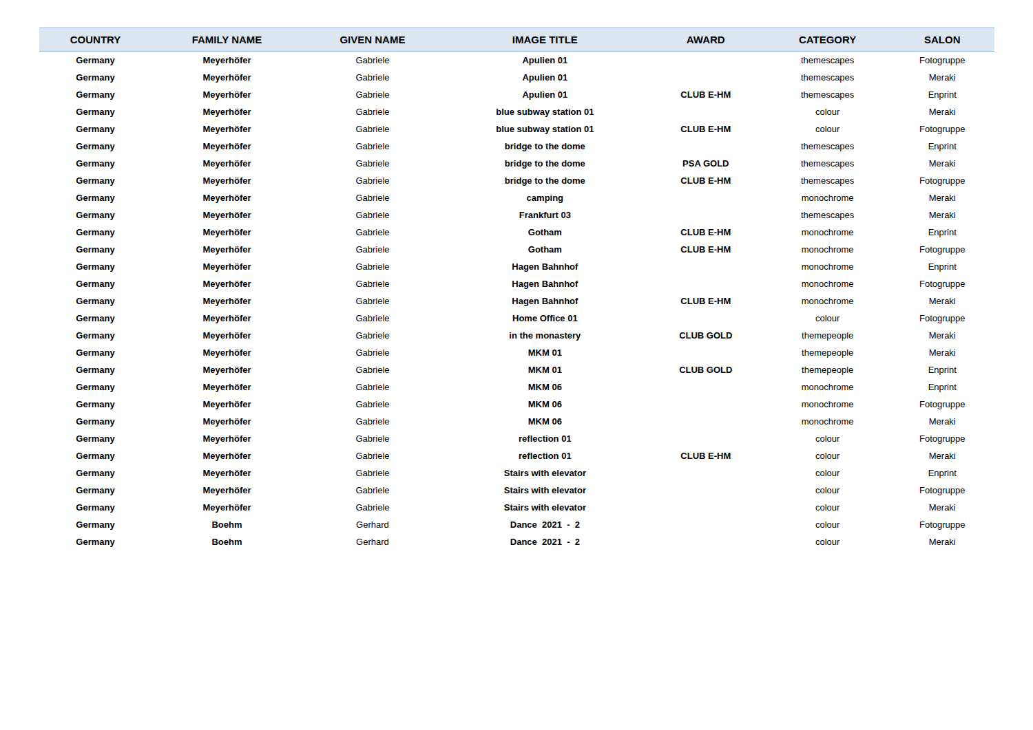| COUNTRY | FAMILY NAME | GIVEN NAME | IMAGE TITLE | AWARD | CATEGORY | SALON |
| --- | --- | --- | --- | --- | --- | --- |
| Germany | Meyerhöfer | Gabriele | Apulien 01 | | themescapes | Fotogruppe |
| Germany | Meyerhöfer | Gabriele | Apulien 01 | | themescapes | Meraki |
| Germany | Meyerhöfer | Gabriele | Apulien 01 | CLUB E-HM | themescapes | Enprint |
| Germany | Meyerhöfer | Gabriele | blue subway station 01 | | colour | Meraki |
| Germany | Meyerhöfer | Gabriele | blue subway station 01 | CLUB E-HM | colour | Fotogruppe |
| Germany | Meyerhöfer | Gabriele | bridge to the dome | | themescapes | Enprint |
| Germany | Meyerhöfer | Gabriele | bridge to the dome | PSA GOLD | themescapes | Meraki |
| Germany | Meyerhöfer | Gabriele | bridge to the dome | CLUB E-HM | themescapes | Fotogruppe |
| Germany | Meyerhöfer | Gabriele | camping | | monochrome | Meraki |
| Germany | Meyerhöfer | Gabriele | Frankfurt 03 | | themescapes | Meraki |
| Germany | Meyerhöfer | Gabriele | Gotham | CLUB E-HM | monochrome | Enprint |
| Germany | Meyerhöfer | Gabriele | Gotham | CLUB E-HM | monochrome | Fotogruppe |
| Germany | Meyerhöfer | Gabriele | Hagen Bahnhof | | monochrome | Enprint |
| Germany | Meyerhöfer | Gabriele | Hagen Bahnhof | | monochrome | Fotogruppe |
| Germany | Meyerhöfer | Gabriele | Hagen Bahnhof | CLUB E-HM | monochrome | Meraki |
| Germany | Meyerhöfer | Gabriele | Home Office 01 | | colour | Fotogruppe |
| Germany | Meyerhöfer | Gabriele | in the monastery | CLUB GOLD | themepeople | Meraki |
| Germany | Meyerhöfer | Gabriele | MKM 01 | | themepeople | Meraki |
| Germany | Meyerhöfer | Gabriele | MKM 01 | CLUB GOLD | themepeople | Enprint |
| Germany | Meyerhöfer | Gabriele | MKM 06 | | monochrome | Enprint |
| Germany | Meyerhöfer | Gabriele | MKM 06 | | monochrome | Fotogruppe |
| Germany | Meyerhöfer | Gabriele | MKM 06 | | monochrome | Meraki |
| Germany | Meyerhöfer | Gabriele | reflection 01 | | colour | Fotogruppe |
| Germany | Meyerhöfer | Gabriele | reflection 01 | CLUB E-HM | colour | Meraki |
| Germany | Meyerhöfer | Gabriele | Stairs with elevator | | colour | Enprint |
| Germany | Meyerhöfer | Gabriele | Stairs with elevator | | colour | Fotogruppe |
| Germany | Meyerhöfer | Gabriele | Stairs with elevator | | colour | Meraki |
| Germany | Boehm | Gerhard | Dance 2021 - 2 | | colour | Fotogruppe |
| Germany | Boehm | Gerhard | Dance 2021 - 2 | | colour | Meraki |